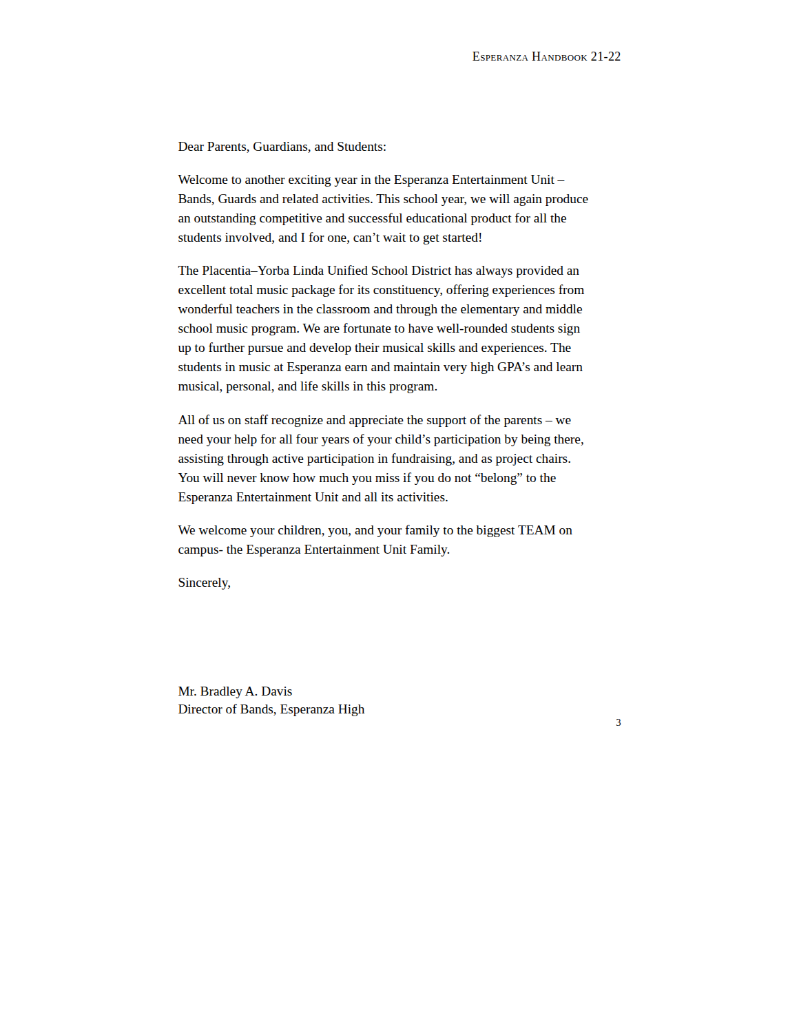Esperanza Handbook 21-22
Dear Parents, Guardians, and Students:
Welcome to another exciting year in the Esperanza Entertainment Unit – Bands, Guards and related activities. This school year, we will again produce an outstanding competitive and successful educational product for all the students involved, and I for one, can’t wait to get started!
The Placentia–Yorba Linda Unified School District has always provided an excellent total music package for its constituency, offering experiences from wonderful teachers in the classroom and through the elementary and middle school music program. We are fortunate to have well-rounded students sign up to further pursue and develop their musical skills and experiences. The students in music at Esperanza earn and maintain very high GPA’s and learn musical, personal, and life skills in this program.
All of us on staff recognize and appreciate the support of the parents – we need your help for all four years of your child’s participation by being there, assisting through active participation in fundraising, and as project chairs. You will never know how much you miss if you do not “belong” to the Esperanza Entertainment Unit and all its activities.
We welcome your children, you, and your family to the biggest TEAM on campus- the Esperanza Entertainment Unit Family.
Sincerely,
Mr. Bradley A. Davis
Director of Bands, Esperanza High
3